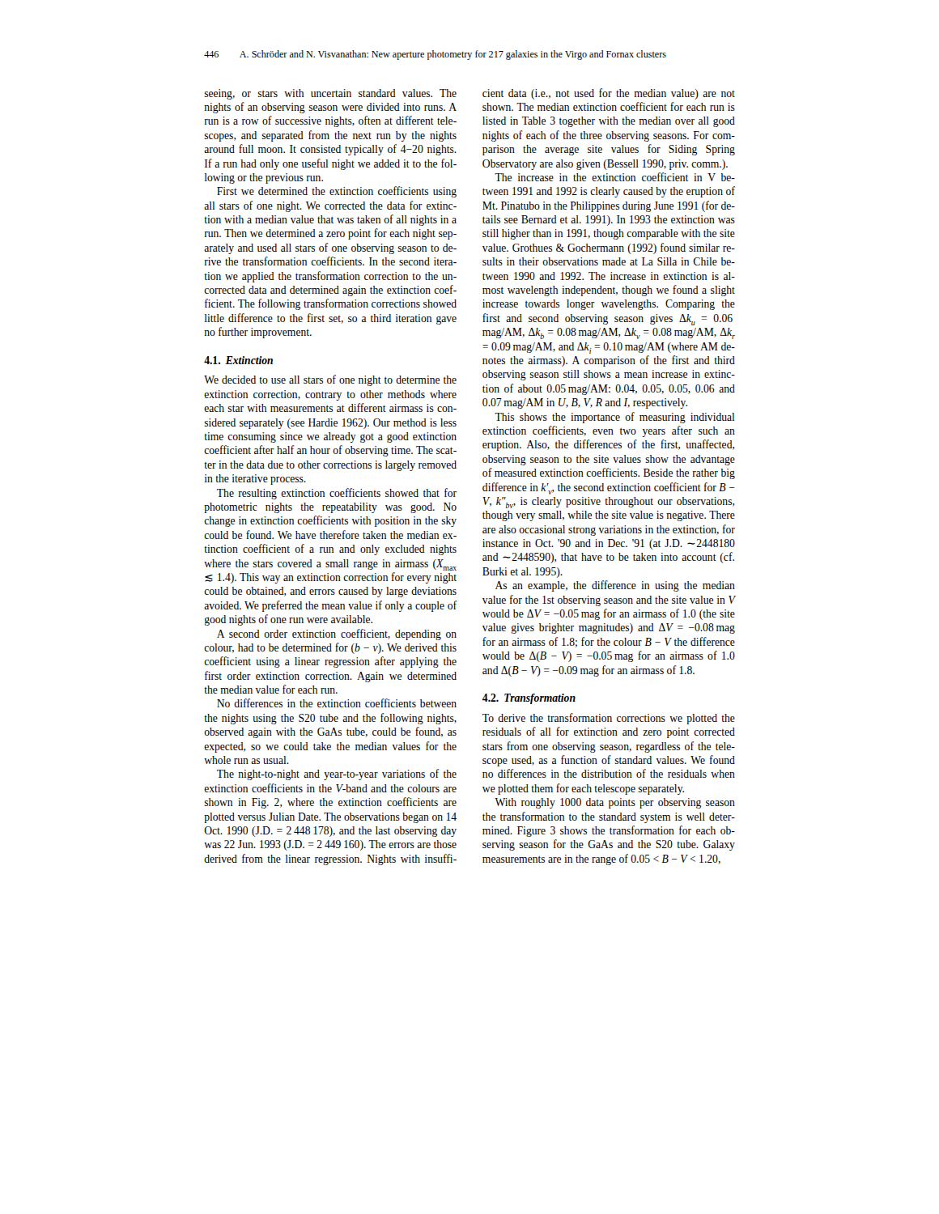446 A. Schröder and N. Visvanathan: New aperture photometry for 217 galaxies in the Virgo and Fornax clusters
seeing, or stars with uncertain standard values. The nights of an observing season were divided into runs. A run is a row of successive nights, often at different telescopes, and separated from the next run by the nights around full moon. It consisted typically of 4−20 nights. If a run had only one useful night we added it to the following or the previous run.
First we determined the extinction coefficients using all stars of one night. We corrected the data for extinction with a median value that was taken of all nights in a run. Then we determined a zero point for each night separately and used all stars of one observing season to derive the transformation coefficients. In the second iteration we applied the transformation correction to the uncorrected data and determined again the extinction coefficient. The following transformation corrections showed little difference to the first set, so a third iteration gave no further improvement.
4.1. Extinction
We decided to use all stars of one night to determine the extinction correction, contrary to other methods where each star with measurements at different airmass is considered separately (see Hardie 1962). Our method is less time consuming since we already got a good extinction coefficient after half an hour of observing time. The scatter in the data due to other corrections is largely removed in the iterative process.
The resulting extinction coefficients showed that for photometric nights the repeatability was good. No change in extinction coefficients with position in the sky could be found. We have therefore taken the median extinction coefficient of a run and only excluded nights where the stars covered a small range in airmass (Xmax ≲ 1.4). This way an extinction correction for every night could be obtained, and errors caused by large deviations avoided. We preferred the mean value if only a couple of good nights of one run were available.
A second order extinction coefficient, depending on colour, had to be determined for (b − v). We derived this coefficient using a linear regression after applying the first order extinction correction. Again we determined the median value for each run.
No differences in the extinction coefficients between the nights using the S20 tube and the following nights, observed again with the GaAs tube, could be found, as expected, so we could take the median values for the whole run as usual.
The night-to-night and year-to-year variations of the extinction coefficients in the V-band and the colours are shown in Fig. 2, where the extinction coefficients are plotted versus Julian Date. The observations began on 14 Oct. 1990 (J.D. = 2 448 178), and the last observing day was 22 Jun. 1993 (J.D. = 2 449 160). The errors are those derived from the linear regression. Nights with insufficient data (i.e., not used for the median value) are not shown. The median extinction coefficient for each run is listed in Table 3 together with the median over all good nights of each of the three observing seasons. For comparison the average site values for Siding Spring Observatory are also given (Bessell 1990, priv. comm.).
The increase in the extinction coefficient in V between 1991 and 1992 is clearly caused by the eruption of Mt. Pinatubo in the Philippines during June 1991 (for details see Bernard et al. 1991). In 1993 the extinction was still higher than in 1991, though comparable with the site value. Grothues & Gochermann (1992) found similar results in their observations made at La Silla in Chile between 1990 and 1992. The increase in extinction is almost wavelength independent, though we found a slight increase towards longer wavelengths. Comparing the first and second observing season gives Δku = 0.06 mag/AM, Δkb = 0.08 mag/AM, Δkv = 0.08 mag/AM, Δkr = 0.09 mag/AM, and Δki = 0.10 mag/AM (where AM denotes the airmass). A comparison of the first and third observing season still shows a mean increase in extinction of about 0.05 mag/AM: 0.04, 0.05, 0.05, 0.06 and 0.07 mag/AM in U, B, V, R and I, respectively.
This shows the importance of measuring individual extinction coefficients, even two years after such an eruption. Also, the differences of the first, unaffected, observing season to the site values show the advantage of measured extinction coefficients. Beside the rather big difference in k′v, the second extinction coefficient for B − V, k″bv, is clearly positive throughout our observations, though very small, while the site value is negative. There are also occasional strong variations in the extinction, for instance in Oct. '90 and in Dec. '91 (at J.D. ∼2448180 and ∼2448590), that have to be taken into account (cf. Burki et al. 1995).
As an example, the difference in using the median value for the 1st observing season and the site value in V would be ΔV = −0.05 mag for an airmass of 1.0 (the site value gives brighter magnitudes) and ΔV = −0.08 mag for an airmass of 1.8; for the colour B − V the difference would be Δ(B − V) = −0.05 mag for an airmass of 1.0 and Δ(B − V) = −0.09 mag for an airmass of 1.8.
4.2. Transformation
To derive the transformation corrections we plotted the residuals of all for extinction and zero point corrected stars from one observing season, regardless of the telescope used, as a function of standard values. We found no differences in the distribution of the residuals when we plotted them for each telescope separately.
With roughly 1000 data points per observing season the transformation to the standard system is well determined. Figure 3 shows the transformation for each observing season for the GaAs and the S20 tube. Galaxy measurements are in the range of 0.05 < B − V < 1.20,